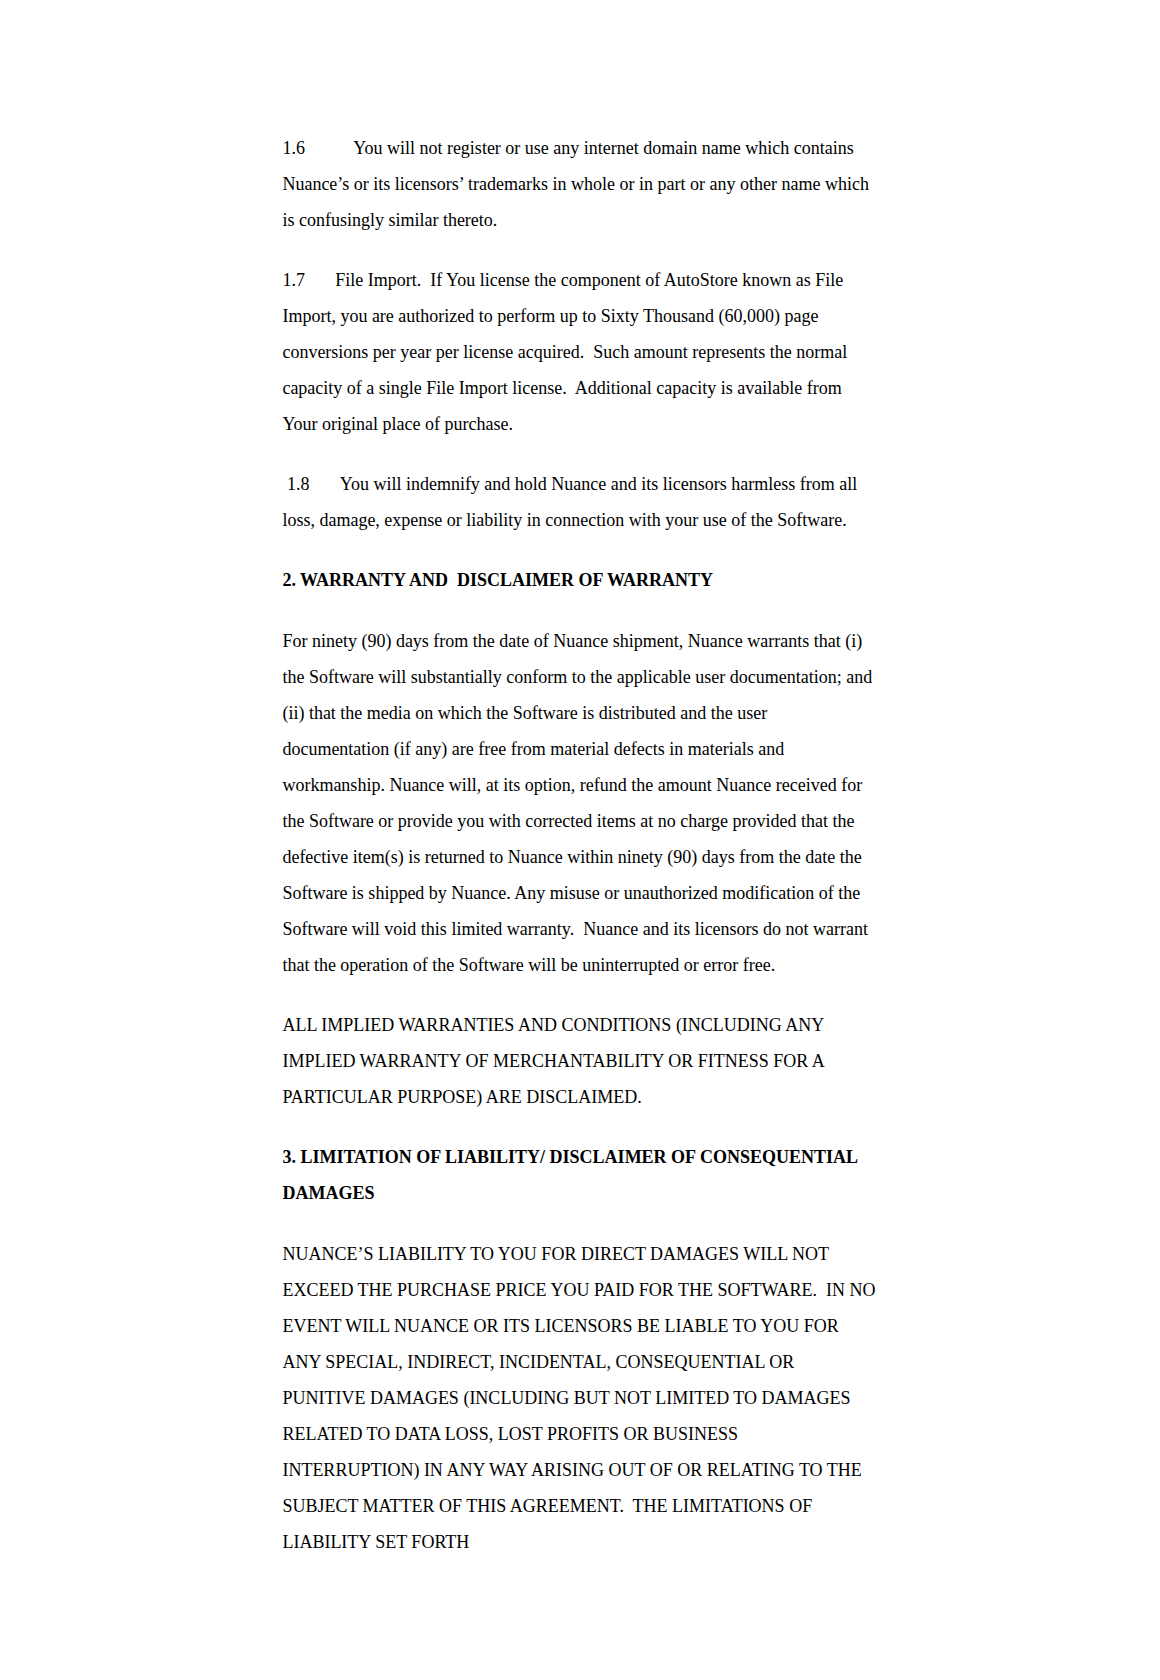1.6 You will not register or use any internet domain name which contains Nuance’s or its licensors’ trademarks in whole or in part or any other name which is confusingly similar thereto.
1.7 File Import. If You license the component of AutoStore known as File Import, you are authorized to perform up to Sixty Thousand (60,000) page conversions per year per license acquired. Such amount represents the normal capacity of a single File Import license. Additional capacity is available from Your original place of purchase.
1.8 You will indemnify and hold Nuance and its licensors harmless from all loss, damage, expense or liability in connection with your use of the Software.
2. WARRANTY AND DISCLAIMER OF WARRANTY
For ninety (90) days from the date of Nuance shipment, Nuance warrants that (i) the Software will substantially conform to the applicable user documentation; and (ii) that the media on which the Software is distributed and the user documentation (if any) are free from material defects in materials and workmanship. Nuance will, at its option, refund the amount Nuance received for the Software or provide you with corrected items at no charge provided that the defective item(s) is returned to Nuance within ninety (90) days from the date the Software is shipped by Nuance. Any misuse or unauthorized modification of the Software will void this limited warranty. Nuance and its licensors do not warrant that the operation of the Software will be uninterrupted or error free.
ALL IMPLIED WARRANTIES AND CONDITIONS (INCLUDING ANY IMPLIED WARRANTY OF MERCHANTABILITY OR FITNESS FOR A PARTICULAR PURPOSE) ARE DISCLAIMED.
3. LIMITATION OF LIABILITY/ DISCLAIMER OF CONSEQUENTIAL DAMAGES
NUANCE’S LIABILITY TO YOU FOR DIRECT DAMAGES WILL NOT EXCEED THE PURCHASE PRICE YOU PAID FOR THE SOFTWARE. IN NO EVENT WILL NUANCE OR ITS LICENSORS BE LIABLE TO YOU FOR ANY SPECIAL, INDIRECT, INCIDENTAL, CONSEQUENTIAL OR PUNITIVE DAMAGES (INCLUDING BUT NOT LIMITED TO DAMAGES RELATED TO DATA LOSS, LOST PROFITS OR BUSINESS INTERRUPTION) IN ANY WAY ARISING OUT OF OR RELATING TO THE SUBJECT MATTER OF THIS AGREEMENT. THE LIMITATIONS OF LIABILITY SET FORTH